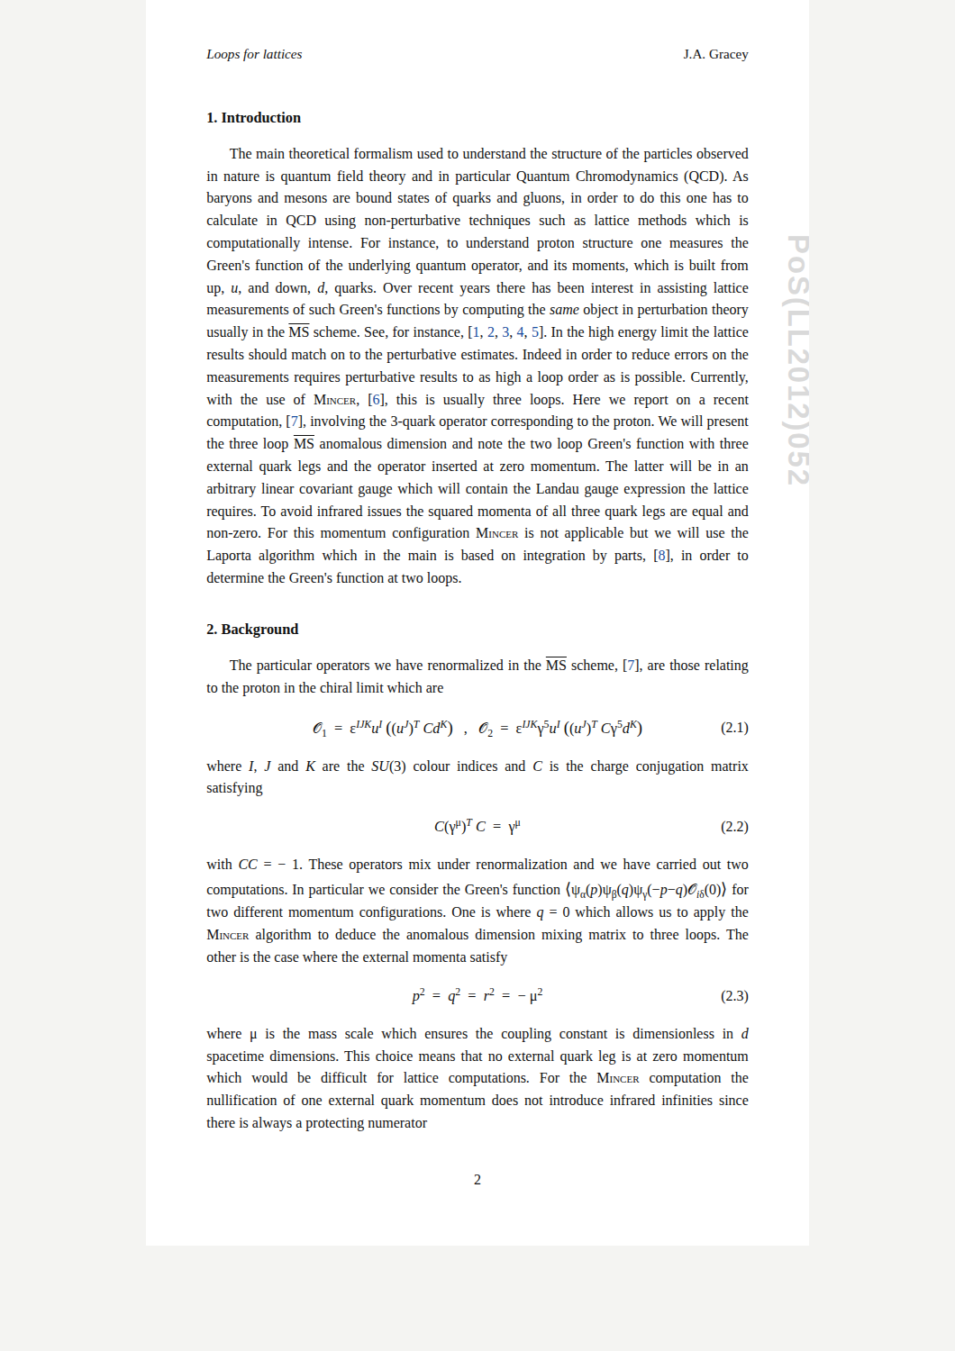Loops for lattices J.A. Gracey
PoS(LL2012)052
1. Introduction
The main theoretical formalism used to understand the structure of the particles observed in nature is quantum field theory and in particular Quantum Chromodynamics (QCD). As baryons and mesons are bound states of quarks and gluons, in order to do this one has to calculate in QCD using non-perturbative techniques such as lattice methods which is computationally intense. For instance, to understand proton structure one measures the Green's function of the underlying quantum operator, and its moments, which is built from up, u, and down, d, quarks. Over recent years there has been interest in assisting lattice measurements of such Green's functions by computing the same object in perturbation theory usually in the MS scheme. See, for instance, [1, 2, 3, 4, 5]. In the high energy limit the lattice results should match on to the perturbative estimates. Indeed in order to reduce errors on the measurements requires perturbative results to as high a loop order as is possible. Currently, with the use of Mincer, [6], this is usually three loops. Here we report on a recent computation, [7], involving the 3-quark operator corresponding to the proton. We will present the three loop MS anomalous dimension and note the two loop Green's function with three external quark legs and the operator inserted at zero momentum. The latter will be in an arbitrary linear covariant gauge which will contain the Landau gauge expression the lattice requires. To avoid infrared issues the squared momenta of all three quark legs are equal and non-zero. For this momentum configuration Mincer is not applicable but we will use the Laporta algorithm which in the main is based on integration by parts, [8], in order to determine the Green's function at two loops.
2. Background
The particular operators we have renormalized in the MS scheme, [7], are those relating to the proton in the chiral limit which are
𝒪1 = εIJKuI ((uJ)T CdK) , 𝒪2 = εIJKγ5uI ((uJ)T Cγ5dK)
(2.1)
where I, J and K are the SU(3) colour indices and C is the charge conjugation matrix satisfying
C(γμ)T C = γμ
(2.2)
with CC = − 1. These operators mix under renormalization and we have carried out two computations. In particular we consider the Green's function ⟨ψα(p)ψβ(q)ψγ(−p−q)𝒪iδ(0)⟩ for two different momentum configurations. One is where q = 0 which allows us to apply the Mincer algorithm to deduce the anomalous dimension mixing matrix to three loops. The other is the case where the external momenta satisfy
p2 = q2 = r2 = − μ2
(2.3)
where μ is the mass scale which ensures the coupling constant is dimensionless in d spacetime dimensions. This choice means that no external quark leg is at zero momentum which would be difficult for lattice computations. For the Mincer computation the nullification of one external quark momentum does not introduce infrared infinities since there is always a protecting numerator
2